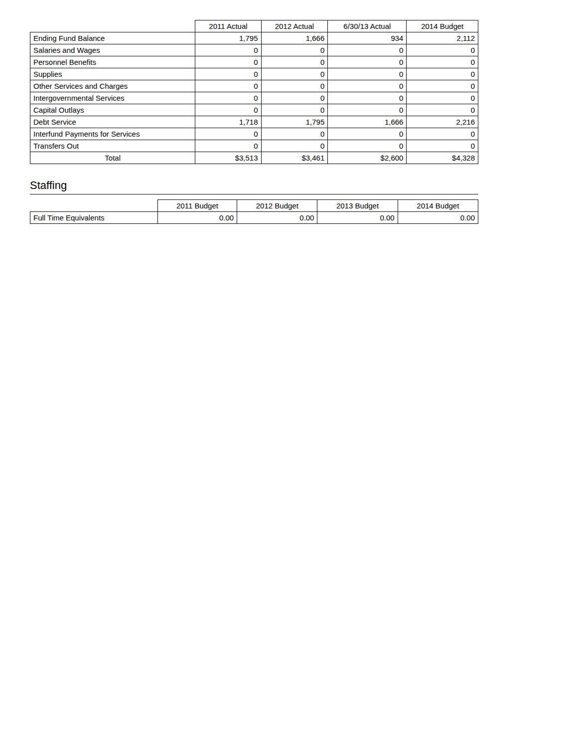| | 2011 Actual | 2012 Actual | 6/30/13 Actual | 2014 Budget |
| --- | --- | --- | --- | --- |
| Ending Fund Balance | 1,795 | 1,666 | 934 | 2,112 |
| Salaries and Wages | 0 | 0 | 0 | 0 |
| Personnel Benefits | 0 | 0 | 0 | 0 |
| Supplies | 0 | 0 | 0 | 0 |
| Other Services and Charges | 0 | 0 | 0 | 0 |
| Intergovernmental Services | 0 | 0 | 0 | 0 |
| Capital Outlays | 0 | 0 | 0 | 0 |
| Debt Service | 1,718 | 1,795 | 1,666 | 2,216 |
| Interfund Payments for Services | 0 | 0 | 0 | 0 |
| Transfers Out | 0 | 0 | 0 | 0 |
| Total | $3,513 | $3,461 | $2,600 | $4,328 |
Staffing
| | 2011 Budget | 2012 Budget | 2013 Budget | 2014 Budget |
| --- | --- | --- | --- | --- |
| Full Time Equivalents | 0.00 | 0.00 | 0.00 | 0.00 |